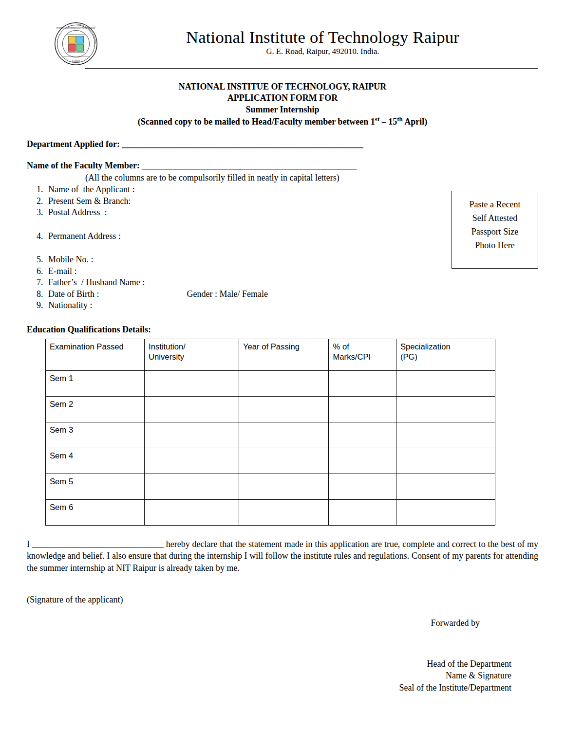NATIONAL INSTITUTE OF TECHNOLOGY RAIPUR
National Institute of Technology Raipur
G. E. Road, Raipur, 492010. India.
NATIONAL INSTITUE OF TECHNOLOGY, RAIPUR
APPLICATION FORM FOR
Summer Internship
(Scanned copy to be mailed to Head/Faculty member between 1st – 15th April)
Department Applied for: _______________________________________________________
Name of the Faculty Member: _________________________________________________
(All the columns are to be compulsorily filled in neatly in capital letters)
Name of the Applicant :
Present Sem & Branch:
Postal Address :
Permanent Address :
Mobile No. :
E-mail :
Father’s / Husband Name :
Date of Birth :Gender : Male/ Female
Nationality :
Paste a Recent
Self Attested
Passport Size
Photo Here
Education Qualifications Details:
| Examination Passed | Institution/ University | Year of Passing | % of Marks/CPI | Specialization (PG) |
| --- | --- | --- | --- | --- |
| Sem 1 | | | | |
| Sem 2 | | | | |
| Sem 3 | | | | |
| Sem 4 | | | | |
| Sem 5 | | | | |
| Sem 6 | | | | |
I ______________________________ hereby declare that the statement made in this application are true, complete and correct to the best of my knowledge and belief. I also ensure that during the internship I will follow the institute rules and regulations. Consent of my parents for attending the summer internship at NIT Raipur is already taken by me.
(Signature of the applicant)
Forwarded by
Head of the Department
Name & Signature
Seal of the Institute/Department